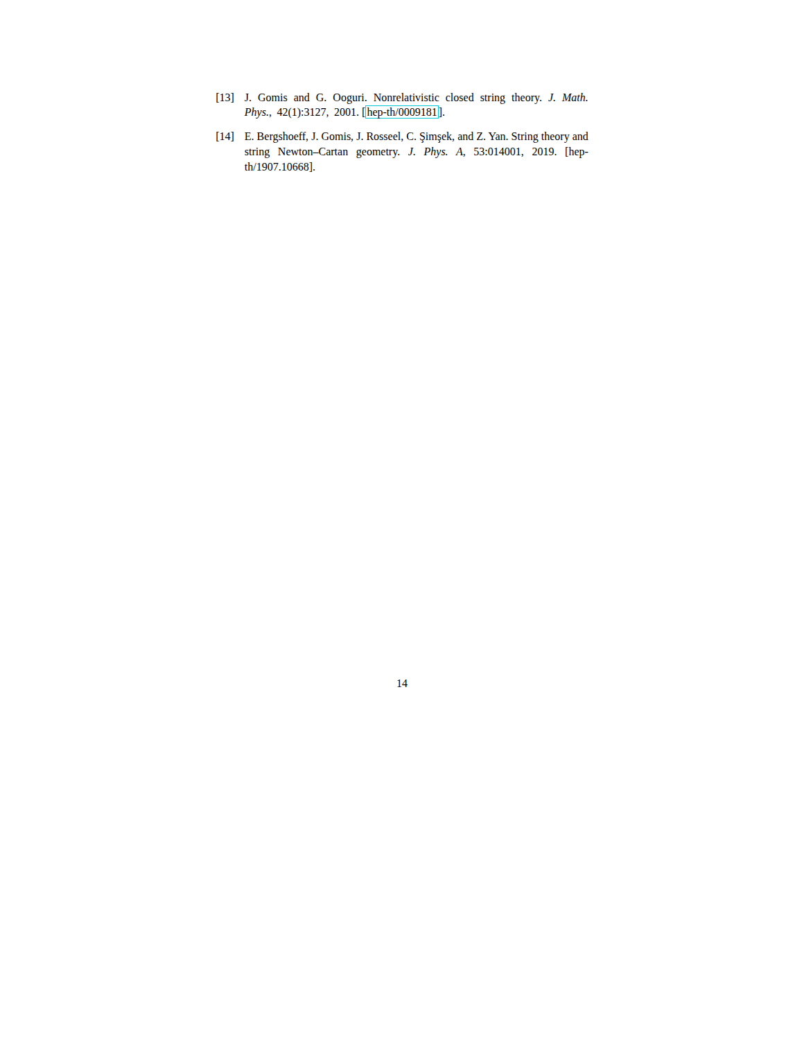[13] J. Gomis and G. Ooguri. Nonrelativistic closed string theory. J. Math. Phys., 42(1):3127, 2001. [hep-th/0009181].
[14] E. Bergshoeff, J. Gomis, J. Rosseel, C. Şimşek, and Z. Yan. String theory and string Newton–Cartan geometry. J. Phys. A, 53:014001, 2019. [hep-th/1907.10668].
14